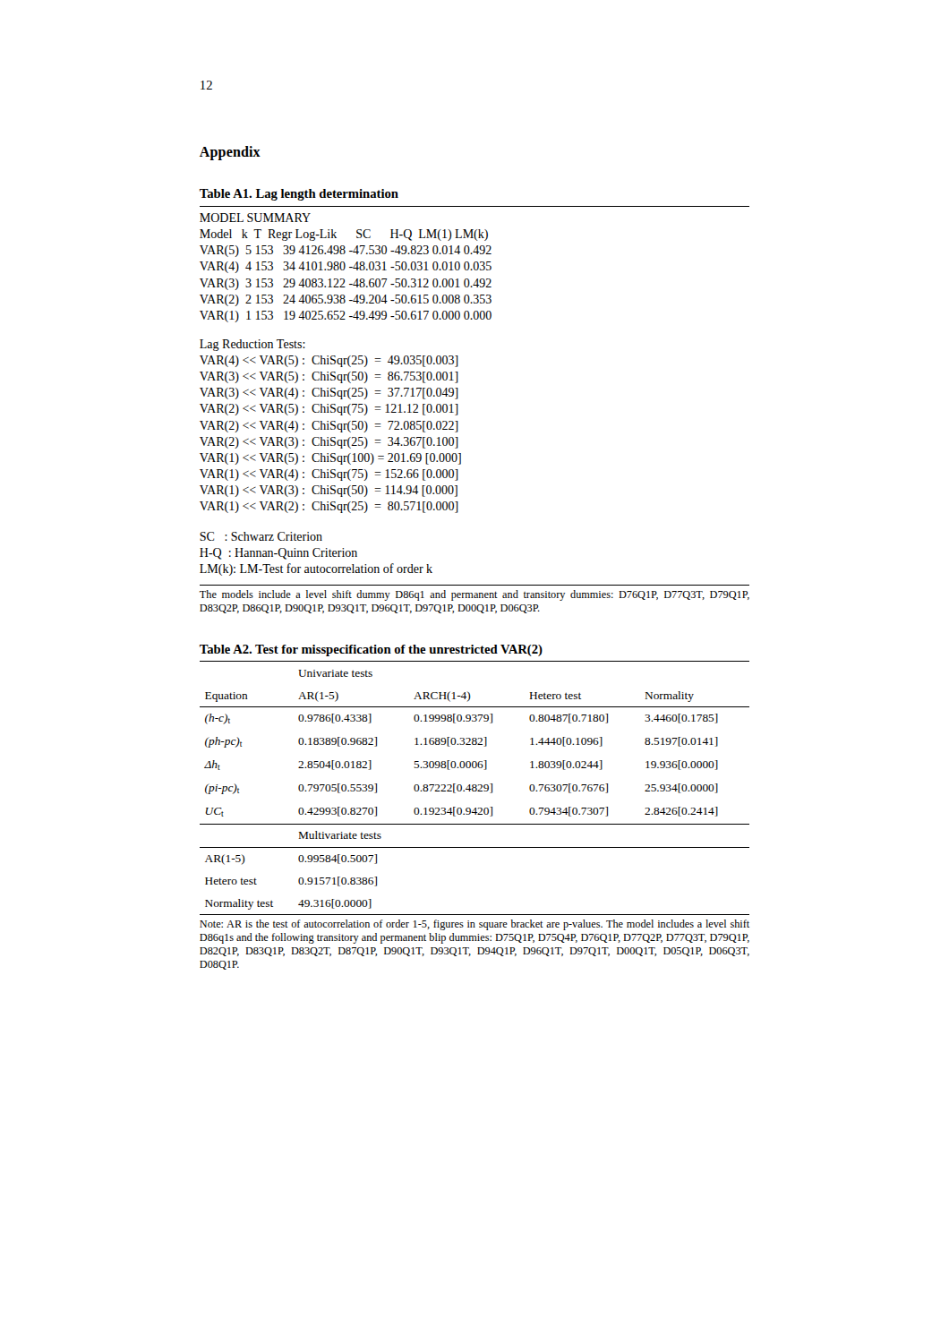12
Appendix
Table A1. Lag length determination
MODEL SUMMARY
Model   k  T  Regr Log-Lik      SC      H-Q  LM(1) LM(k)
VAR(5)  5 153   39 4126.498 -47.530 -49.823 0.014 0.492
VAR(4)  4 153   34 4101.980 -48.031 -50.031 0.010 0.035
VAR(3)  3 153   29 4083.122 -48.607 -50.312 0.001 0.492
VAR(2)  2 153   24 4065.938 -49.204 -50.615 0.008 0.353
VAR(1)  1 153   19 4025.652 -49.499 -50.617 0.000 0.000
Lag Reduction Tests:
VAR(4) << VAR(5) :  ChiSqr(25)  =  49.035[0.003]
VAR(3) << VAR(5) :  ChiSqr(50)  =  86.753[0.001]
VAR(3) << VAR(4) :  ChiSqr(25)  =  37.717[0.049]
VAR(2) << VAR(5) :  ChiSqr(75)  = 121.12 [0.001]
VAR(2) << VAR(4) :  ChiSqr(50)  =  72.085[0.022]
VAR(2) << VAR(3) :  ChiSqr(25)  =  34.367[0.100]
VAR(1) << VAR(5) :  ChiSqr(100) = 201.69 [0.000]
VAR(1) << VAR(4) :  ChiSqr(75)  = 152.66 [0.000]
VAR(1) << VAR(3) :  ChiSqr(50)  = 114.94 [0.000]
VAR(1) << VAR(2) :  ChiSqr(25)  =  80.571[0.000]
SC : Schwarz Criterion
H-Q : Hannan-Quinn Criterion
LM(k): LM-Test for autocorrelation of order k
The models include a level shift dummy D86q1 and permanent and transitory dummies: D76Q1P, D77Q3T, D79Q1P, D83Q2P, D86Q1P, D90Q1P, D93Q1T, D96Q1T, D97Q1P, D00Q1P, D06Q3P.
Table A2. Test for misspecification of the unrestricted VAR(2)
| | Univariate tests |
| --- | --- |
| Equation | AR(1-5) | ARCH(1-4) | Hetero test | Normality |
| (h-c) t | 0.9786[0.4338] | 0.19998[0.9379] | 0.80487[0.7180] | 3.4460[0.1785] |
| (ph-pc) t | 0.18389[0.9682] | 1.1689[0.3282] | 1.4440[0.1096] | 8.5197[0.0141] |
| Δh t | 2.8504[0.0182] | 5.3098[0.0006] | 1.8039[0.0244] | 19.936[0.0000] |
| (pi-pc) t | 0.79705[0.5539] | 0.87222[0.4829] | 0.76307[0.7676] | 25.934[0.0000] |
| UC t | 0.42993[0.8270] | 0.19234[0.9420] | 0.79434[0.7307] | 2.8426[0.2414] |
| | Multivariate tests |
| AR(1-5) | 0.99584[0.5007] | | | |
| Hetero test | 0.91571[0.8386] | | | |
| Normality test | 49.316[0.0000] | | | |
Note: AR is the test of autocorrelation of order 1-5, figures in square bracket are p-values. The model includes a level shift D86q1s and the following transitory and permanent blip dummies: D75Q1P, D75Q4P, D76Q1P, D77Q2P, D77Q3T, D79Q1P, D82Q1P, D83Q1P, D83Q2T, D87Q1P, D90Q1T, D93Q1T, D94Q1P, D96Q1T, D97Q1T, D00Q1T, D05Q1P, D06Q3T, D08Q1P.